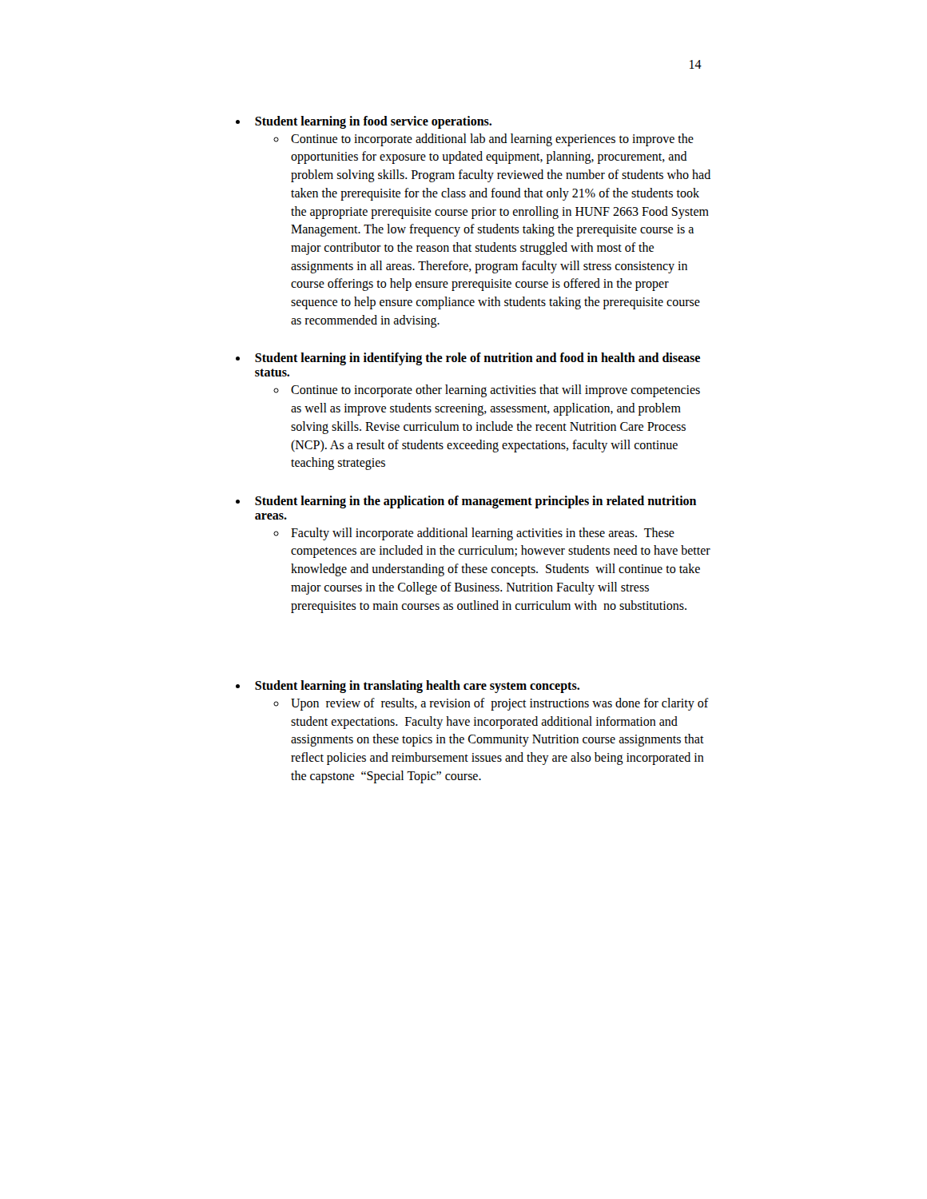14
Student learning in food service operations.
Continue to incorporate additional lab and learning experiences to improve the opportunities for exposure to updated equipment, planning, procurement, and problem solving skills. Program faculty reviewed the number of students who had taken the prerequisite for the class and found that only 21% of the students took the appropriate prerequisite course prior to enrolling in HUNF 2663 Food System Management. The low frequency of students taking the prerequisite course is a major contributor to the reason that students struggled with most of the assignments in all areas. Therefore, program faculty will stress consistency in course offerings to help ensure prerequisite course is offered in the proper sequence to help ensure compliance with students taking the prerequisite course as recommended in advising.
Student learning in identifying the role of nutrition and food in health and disease status.
Continue to incorporate other learning activities that will improve competencies as well as improve students screening, assessment, application, and problem solving skills. Revise curriculum to include the recent Nutrition Care Process (NCP). As a result of students exceeding expectations, faculty will continue teaching strategies
Student learning in the application of management principles in related nutrition areas.
Faculty will incorporate additional learning activities in these areas. These competences are included in the curriculum; however students need to have better knowledge and understanding of these concepts. Students will continue to take major courses in the College of Business. Nutrition Faculty will stress prerequisites to main courses as outlined in curriculum with no substitutions.
Student learning in translating health care system concepts.
Upon review of results, a revision of project instructions was done for clarity of student expectations. Faculty have incorporated additional information and assignments on these topics in the Community Nutrition course assignments that reflect policies and reimbursement issues and they are also being incorporated in the capstone “Special Topic” course.